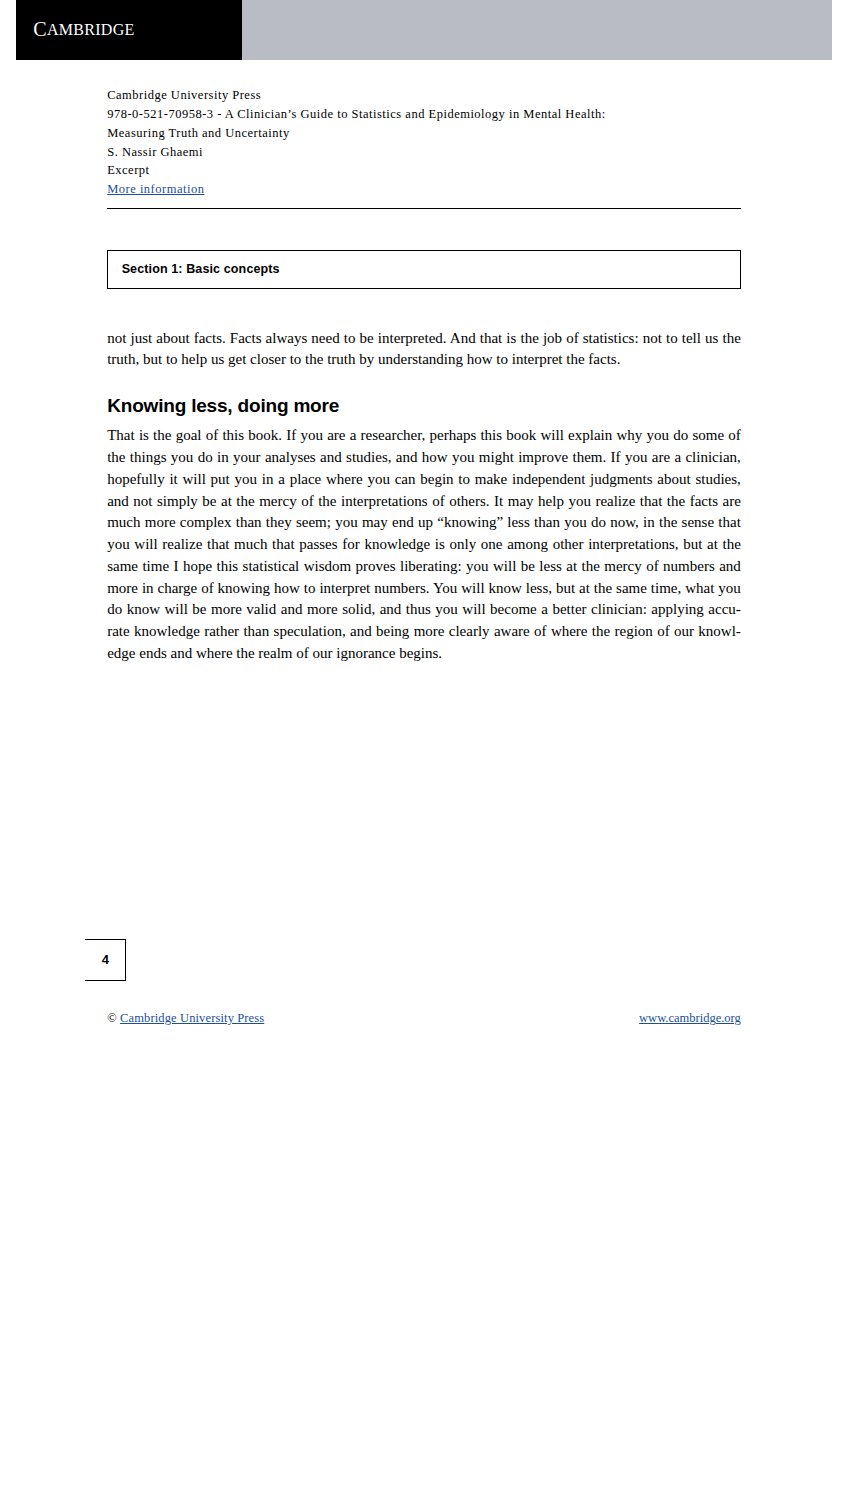CAMBRIDGE
Cambridge University Press
978-0-521-70958-3 - A Clinician’s Guide to Statistics and Epidemiology in Mental Health:
Measuring Truth and Uncertainty
S. Nassir Ghaemi
Excerpt
More information
Section 1: Basic concepts
not just about facts. Facts always need to be interpreted. And that is the job of statistics: not to tell us the truth, but to help us get closer to the truth by understanding how to interpret the facts.
Knowing less, doing more
That is the goal of this book. If you are a researcher, perhaps this book will explain why you do some of the things you do in your analyses and studies, and how you might improve them. If you are a clinician, hopefully it will put you in a place where you can begin to make independent judgments about studies, and not simply be at the mercy of the interpretations of others. It may help you realize that the facts are much more complex than they seem; you may end up “knowing” less than you do now, in the sense that you will realize that much that passes for knowledge is only one among other interpretations, but at the same time I hope this statistical wisdom proves liberating: you will be less at the mercy of numbers and more in charge of knowing how to interpret numbers. You will know less, but at the same time, what you do know will be more valid and more solid, and thus you will become a better clinician: applying accurate knowledge rather than speculation, and being more clearly aware of where the region of our knowledge ends and where the realm of our ignorance begins.
4
© Cambridge University Press
www.cambridge.org